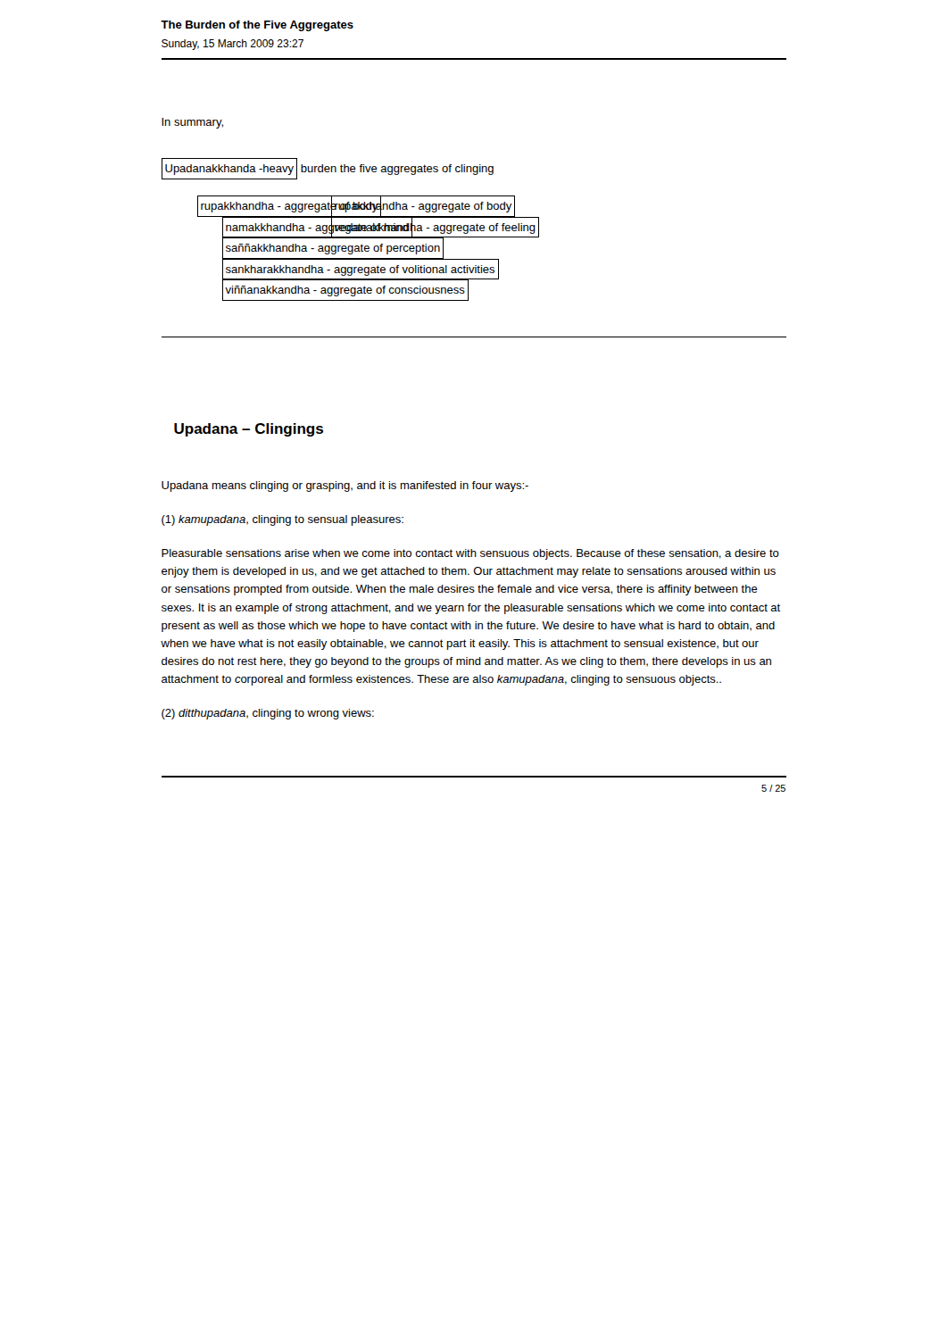The Burden of the Five Aggregates
Sunday, 15 March 2009 23:27
In summary,
Upadanakkhanda -heavy burden the five aggregates of clinging
rupakkhandha - aggregate of body rupakkhandha - aggregate of body
namakkhandha - aggregate of mind vedanakkhandha - aggregate of feeling
saññakkhandha - aggregate of perception
sankharakkhandha - aggregate of volitional activities
viññanakkandha - aggregate of consciousness
Upadana – Clingings
Upadana means clinging or grasping, and it is manifested in four ways:-
(1) kamupadana, clinging to sensual pleasures:
Pleasurable sensations arise when we come into contact with sensuous objects. Because of these sensation, a desire to enjoy them is developed in us, and we get attached to them. Our attachment may relate to sensations aroused within us or sensations prompted from outside. When the male desires the female and vice versa, there is affinity between the sexes. It is an example of strong attachment, and we yearn for the pleasurable sensations which we come into contact at present as well as those which we hope to have contact with in the future. We desire to have what is hard to obtain, and when we have what is not easily obtainable, we cannot part it easily. This is attachment to sensual existence, but our desires do not rest here, they go beyond to the groups of mind and matter. As we cling to them, there develops in us an attachment to corporeal and formless existences. These are also kamupadana, clinging to sensuous objects..
(2) ditthupadana, clinging to wrong views:
5 / 25